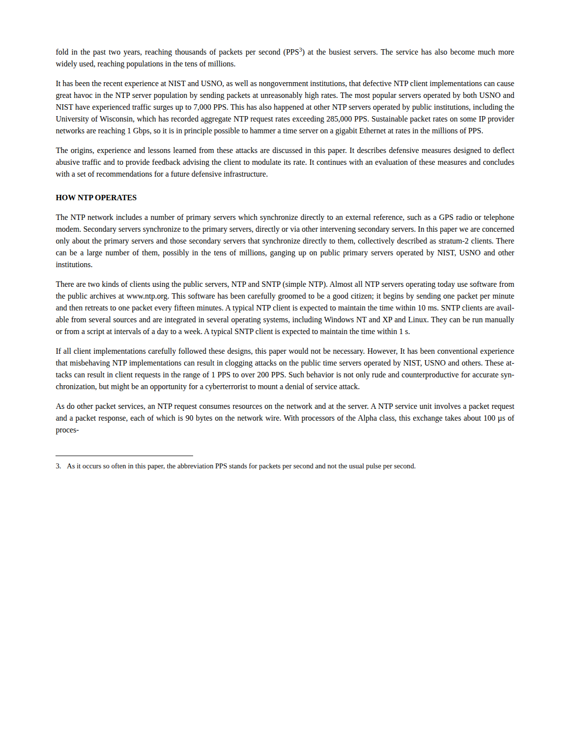fold in the past two years, reaching thousands of packets per second (PPS3) at the busiest servers. The service has also become much more widely used, reaching populations in the tens of millions.
It has been the recent experience at NIST and USNO, as well as nongovernment institutions, that defective NTP client implementations can cause great havoc in the NTP server population by sending packets at unreasonably high rates. The most popular servers operated by both USNO and NIST have experienced traffic surges up to 7,000 PPS. This has also happened at other NTP servers operated by public institutions, including the University of Wisconsin, which has recorded aggregate NTP request rates exceeding 285,000 PPS. Sustainable packet rates on some IP provider networks are reaching 1 Gbps, so it is in principle possible to hammer a time server on a gigabit Ethernet at rates in the millions of PPS.
The origins, experience and lessons learned from these attacks are discussed in this paper. It describes defensive measures designed to deflect abusive traffic and to provide feedback advising the client to modulate its rate. It continues with an evaluation of these measures and concludes with a set of recommendations for a future defensive infrastructure.
HOW NTP OPERATES
The NTP network includes a number of primary servers which synchronize directly to an external reference, such as a GPS radio or telephone modem. Secondary servers synchronize to the primary servers, directly or via other intervening secondary servers. In this paper we are concerned only about the primary servers and those secondary servers that synchronize directly to them, collectively described as stratum-2 clients. There can be a large number of them, possibly in the tens of millions, ganging up on public primary servers operated by NIST, USNO and other institutions.
There are two kinds of clients using the public servers, NTP and SNTP (simple NTP). Almost all NTP servers operating today use software from the public archives at www.ntp.org. This software has been carefully groomed to be a good citizen; it begins by sending one packet per minute and then retreats to one packet every fifteen minutes. A typical NTP client is expected to maintain the time within 10 ms. SNTP clients are available from several sources and are integrated in several operating systems, including Windows NT and XP and Linux. They can be run manually or from a script at intervals of a day to a week. A typical SNTP client is expected to maintain the time within 1 s.
If all client implementations carefully followed these designs, this paper would not be necessary. However, It has been conventional experience that misbehaving NTP implementations can result in clogging attacks on the public time servers operated by NIST, USNO and others. These attacks can result in client requests in the range of 1 PPS to over 200 PPS. Such behavior is not only rude and counterproductive for accurate synchronization, but might be an opportunity for a cyberterrorist to mount a denial of service attack.
As do other packet services, an NTP request consumes resources on the network and at the server. A NTP service unit involves a packet request and a packet response, each of which is 90 bytes on the network wire. With processors of the Alpha class, this exchange takes about 100 µs of proces-
3. As it occurs so often in this paper, the abbreviation PPS stands for packets per second and not the usual pulse per second.